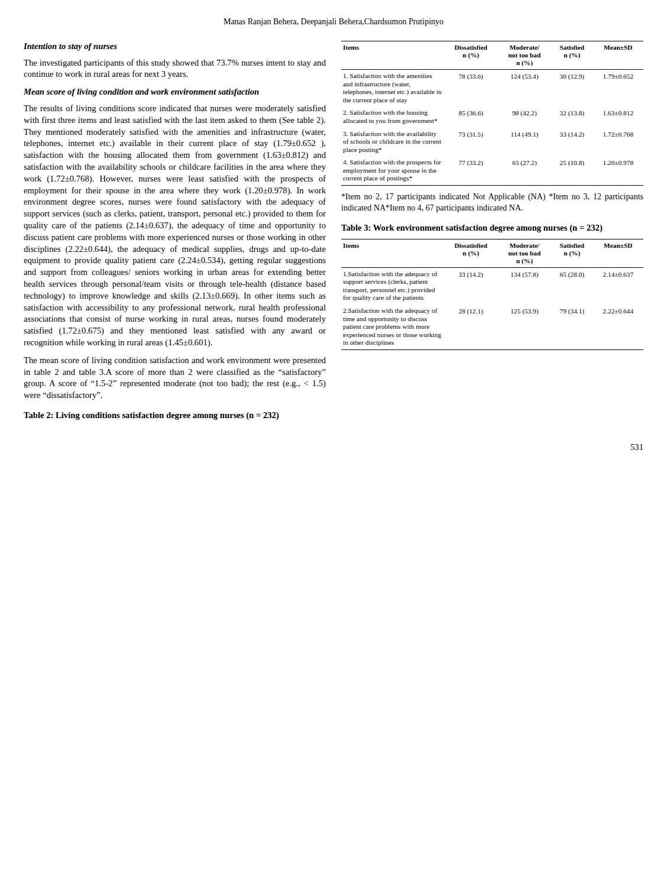Manas Ranjan Behera, Deepanjali Behera,Chardsumon Prutipinyo
Intention to stay of nurses
The investigated participants of this study showed that 73.7% nurses intent to stay and continue to work in rural areas for next 3 years.
Mean score of living condition and work environment satisfaction
The results of living conditions score indicated that nurses were moderately satisfied with first three items and least satisfied with the last item asked to them (See table 2). They mentioned moderately satisfied with the amenities and infrastructure (water, telephones, internet etc.) available in their current place of stay (1.79±0.652 ), satisfaction with the housing allocated them from government (1.63±0.812) and satisfaction with the availability schools or childcare facilities in the area where they work (1.72±0.768). However, nurses were least satisfied with the prospects of employment for their spouse in the area where they work (1.20±0.978). In work environment degree scores, nurses were found satisfactory with the adequacy of support services (such as clerks, patient, transport, personal etc.) provided to them for quality care of the patients (2.14±0.637), the adequacy of time and opportunity to discuss patient care problems with more experienced nurses or those working in other disciplines (2.22±0.644), the adequacy of medical supplies, drugs and up-to-date equipment to provide quality patient care (2.24±0.534), getting regular suggestions and support from colleagues/ seniors working in urban areas for extending better health services through personal/team visits or through tele-health (distance based technology) to improve knowledge and skills (2.13±0.669). In other items such as satisfaction with accessibility to any professional network, rural health professional associations that consist of nurse working in rural areas, nurses found moderately satisfied (1.72±0.675) and they mentioned least satisfied with any award or recognition while working in rural areas (1.45±0.601).
The mean score of living condition satisfaction and work environment were presented in table 2 and table 3.A score of more than 2 were classified as the “satisfactory” group. A score of “1.5-2” represented moderate (not too bad); the rest (e.g., < 1.5) were “dissatisfactory”.
Table 2: Living conditions satisfaction degree among nurses (n = 232)
| Items | Dissatisfied n (%) | Moderate/ not too bad n (%) | Satisfied n (%) | Mean±SD |
| --- | --- | --- | --- | --- |
| 1. Satisfaction with the amenities and infrastructure (water, telephones, internet etc.) available in the current place of stay | 78 (33.6) | 124 (53.4) | 30 (12.9) | 1.79±0.652 |
| 2. Satisfaction with the housing allocated to you from government* | 85 (36.6) | 98 (42.2) | 32 (13.8) | 1.63±0.812 |
| 3. Satisfaction with the availability of schools or childcare in the current place posting* | 73 (31.5) | 114 (49.1) | 33 (14.2) | 1.72±0.768 |
| 4. Satisfaction with the prospects for employment for your spouse in the current place of postings* | 77 (33.2) | 63 (27.2) | 25 (10.8) | 1.20±0.978 |
*Item no 2, 17 participants indicated Not Applicable (NA) *Item no 3, 12 participants indicated NA*Item no 4, 67 participants indicated NA.
Table 3: Work environment satisfaction degree among nurses (n = 232)
| Items | Dissatisfied n (%) | Moderate/ not too bad n (%) | Satisfied n (%) | Mean±SD |
| --- | --- | --- | --- | --- |
| 1.Satisfaction with the adequacy of support services (clerks, patient transport, personnel etc.) provided for quality care of the patients | 33 (14.2) | 134 (57.8) | 65 (28.0) | 2.14±0.637 |
| 2.Satisfaction with the adequacy of time and opportunity to discuss patient care problems with more experienced nurses or those working in other disciplines | 28 (12.1) | 125 (53.9) | 79 (34.1) | 2.22±0.644 |
531